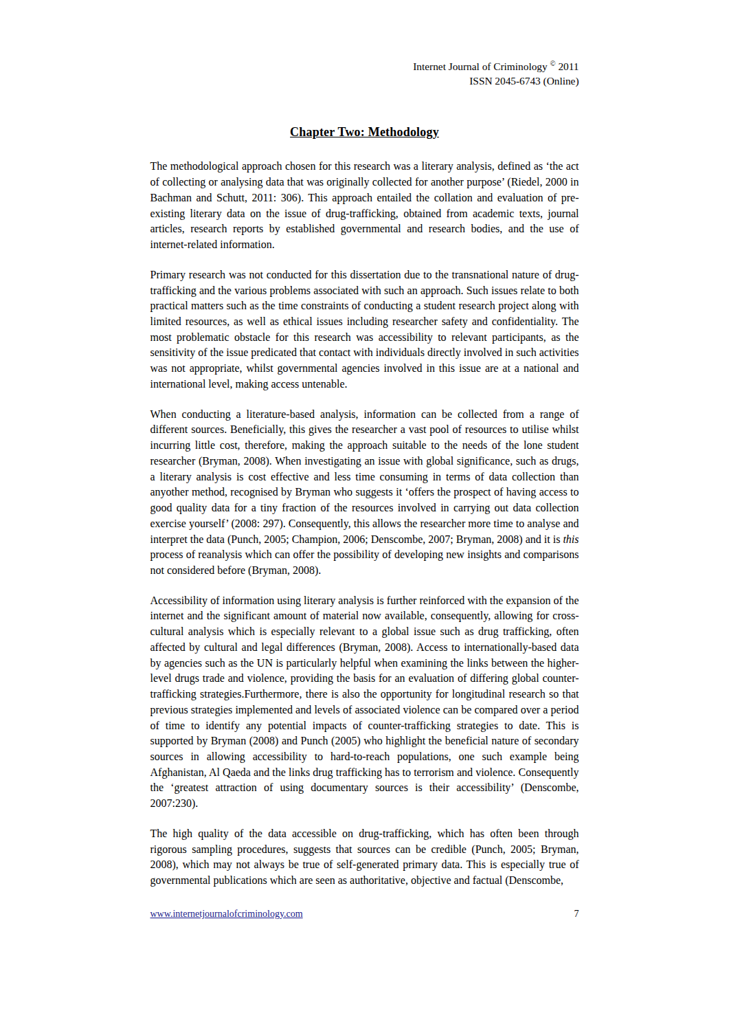Internet Journal of Criminology © 2011
ISSN 2045-6743 (Online)
Chapter Two: Methodology
The methodological approach chosen for this research was a literary analysis, defined as ‘the act of collecting or analysing data that was originally collected for another purpose’ (Riedel, 2000 in Bachman and Schutt, 2011: 306). This approach entailed the collation and evaluation of pre-existing literary data on the issue of drug-trafficking, obtained from academic texts, journal articles, research reports by established governmental and research bodies, and the use of internet-related information.
Primary research was not conducted for this dissertation due to the transnational nature of drug-trafficking and the various problems associated with such an approach. Such issues relate to both practical matters such as the time constraints of conducting a student research project along with limited resources, as well as ethical issues including researcher safety and confidentiality. The most problematic obstacle for this research was accessibility to relevant participants, as the sensitivity of the issue predicated that contact with individuals directly involved in such activities was not appropriate, whilst governmental agencies involved in this issue are at a national and international level, making access untenable.
When conducting a literature-based analysis, information can be collected from a range of different sources. Beneficially, this gives the researcher a vast pool of resources to utilise whilst incurring little cost, therefore, making the approach suitable to the needs of the lone student researcher (Bryman, 2008). When investigating an issue with global significance, such as drugs, a literary analysis is cost effective and less time consuming in terms of data collection than anyother method, recognised by Bryman who suggests it ‘offers the prospect of having access to good quality data for a tiny fraction of the resources involved in carrying out data collection exercise yourself’ (2008: 297). Consequently, this allows the researcher more time to analyse and interpret the data (Punch, 2005; Champion, 2006; Denscombe, 2007; Bryman, 2008) and it is this process of reanalysis which can offer the possibility of developing new insights and comparisons not considered before (Bryman, 2008).
Accessibility of information using literary analysis is further reinforced with the expansion of the internet and the significant amount of material now available, consequently, allowing for cross-cultural analysis which is especially relevant to a global issue such as drug trafficking, often affected by cultural and legal differences (Bryman, 2008). Access to internationally-based data by agencies such as the UN is particularly helpful when examining the links between the higher-level drugs trade and violence, providing the basis for an evaluation of differing global counter-trafficking strategies.Furthermore, there is also the opportunity for longitudinal research so that previous strategies implemented and levels of associated violence can be compared over a period of time to identify any potential impacts of counter-trafficking strategies to date. This is supported by Bryman (2008) and Punch (2005) who highlight the beneficial nature of secondary sources in allowing accessibility to hard-to-reach populations, one such example being Afghanistan, Al Qaeda and the links drug trafficking has to terrorism and violence. Consequently the ‘greatest attraction of using documentary sources is their accessibility’ (Denscombe, 2007:230).
The high quality of the data accessible on drug-trafficking, which has often been through rigorous sampling procedures, suggests that sources can be credible (Punch, 2005; Bryman, 2008), which may not always be true of self-generated primary data. This is especially true of governmental publications which are seen as authoritative, objective and factual (Denscombe,
www.internetjournalofcriminology.com 7